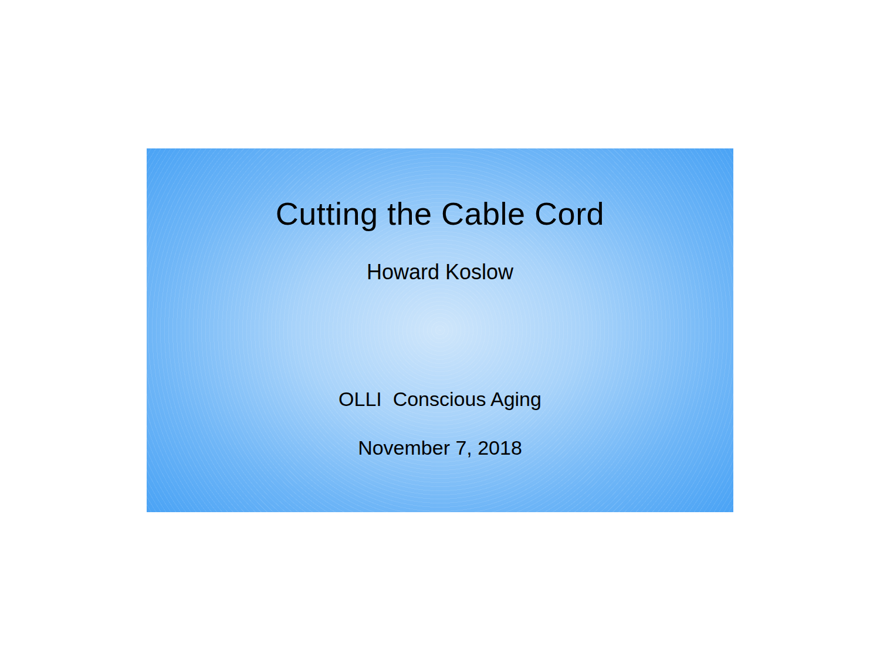Cutting the Cable Cord
Howard Koslow
OLLI Conscious Aging
November 7, 2018